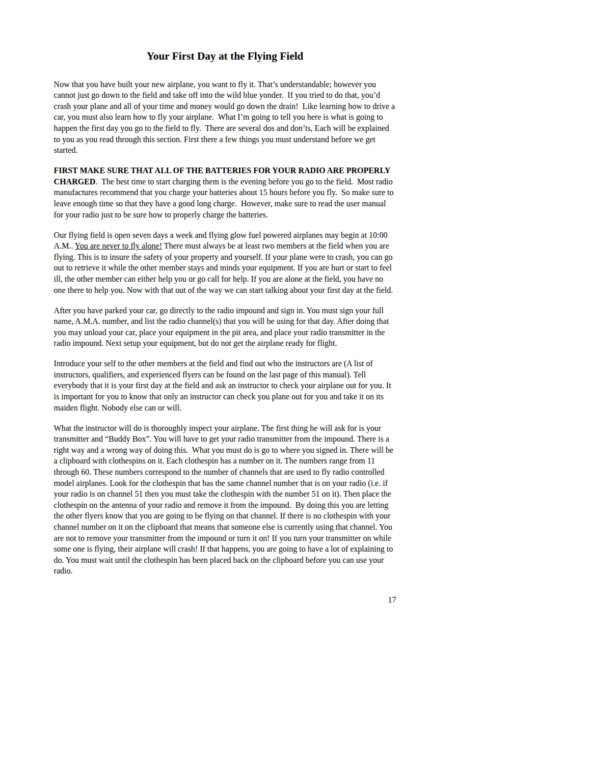Your First Day at the Flying Field
Now that you have built your new airplane, you want to fly it. That’s understandable; however you cannot just go down to the field and take off into the wild blue yonder. If you tried to do that, you’d crash your plane and all of your time and money would go down the drain! Like learning how to drive a car, you must also learn how to fly your airplane. What I’m going to tell you here is what is going to happen the first day you go to the field to fly. There are several dos and don’ts, Each will be explained to you as you read through this section. First there a few things you must understand before we get started.
FIRST MAKE SURE THAT ALL OF THE BATTERIES FOR YOUR RADIO ARE PROPERLY CHARGED. The best time to start charging them is the evening before you go to the field. Most radio manufactures recommend that you charge your batteries about 15 hours before you fly. So make sure to leave enough time so that they have a good long charge. However, make sure to read the user manual for your radio just to be sure how to properly charge the batteries.
Our flying field is open seven days a week and flying glow fuel powered airplanes may begin at 10:00 A.M.. You are never to fly alone! There must always be at least two members at the field when you are flying. This is to insure the safety of your property and yourself. If your plane were to crash, you can go out to retrieve it while the other member stays and minds your equipment. If you are hurt or start to feel ill, the other member can either help you or go call for help. If you are alone at the field, you have no one there to help you. Now with that out of the way we can start talking about your first day at the field.
After you have parked your car, go directly to the radio impound and sign in. You must sign your full name, A.M.A. number, and list the radio channel(s) that you will be using for that day. After doing that you may unload your car, place your equipment in the pit area, and place your radio transmitter in the radio impound. Next setup your equipment, but do not get the airplane ready for flight.
Introduce your self to the other members at the field and find out who the instructors are (A list of instructors, qualifiers, and experienced flyers can be found on the last page of this manual). Tell everybody that it is your first day at the field and ask an instructor to check your airplane out for you. It is important for you to know that only an instructor can check you plane out for you and take it on its maiden flight. Nobody else can or will.
What the instructor will do is thoroughly inspect your airplane. The first thing he will ask for is your transmitter and “Buddy Box”. You will have to get your radio transmitter from the impound. There is a right way and a wrong way of doing this. What you must do is go to where you signed in. There will be a clipboard with clothespins on it. Each clothespin has a number on it. The numbers range from 11 through 60. These numbers correspond to the number of channels that are used to fly radio controlled model airplanes. Look for the clothespin that has the same channel number that is on your radio (i.e. if your radio is on channel 51 then you must take the clothespin with the number 51 on it). Then place the clothespin on the antenna of your radio and remove it from the impound. By doing this you are letting the other flyers know that you are going to be flying on that channel. If there is no clothespin with your channel number on it on the clipboard that means that someone else is currently using that channel. You are not to remove your transmitter from the impound or turn it on! If you turn your transmitter on while some one is flying, their airplane will crash! If that happens, you are going to have a lot of explaining to do. You must wait until the clothespin has been placed back on the clipboard before you can use your radio.
17